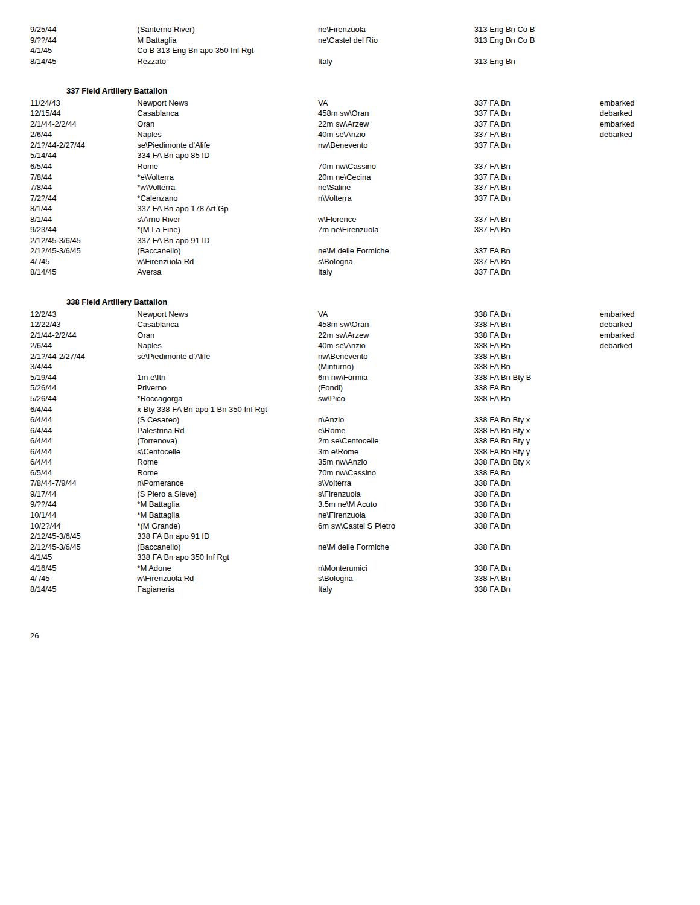| 9/25/44 | (Santerno River) | ne\Firenzuola | 313 Eng Bn Co B | |
| 9/??/44 | M Battaglia | ne\Castel del Rio | 313 Eng Bn Co B | |
| 4/1/45 | Co B 313 Eng Bn apo 350 Inf Rgt | | |
| 8/14/45 | Rezzato | Italy | 313 Eng Bn | |
| 337 Field Artillery Battalion |
| 11/24/43 | Newport News | VA | 337 FA Bn | embarked |
| 12/15/44 | Casablanca | 458m sw\Oran | 337 FA Bn | debarked |
| 2/1/44-2/2/44 | Oran | 22m sw\Arzew | 337 FA Bn | embarked |
| 2/6/44 | Naples | 40m se\Anzio | 337 FA Bn | debarked |
| 2/1?/44-2/27/44 | se\Piedimonte d'Alife | nw\Benevento | 337 FA Bn | |
| 5/14/44 | 334 FA Bn apo 85 ID | | |
| 6/5/44 | Rome | 70m nw\Cassino | 337 FA Bn | |
| 7/8/44 | *e\Volterra | 20m ne\Cecina | 337 FA Bn | |
| 7/8/44 | *w\Volterra | ne\Saline | 337 FA Bn | |
| 7/2?/44 | *Calenzano | n\Volterra | 337 FA Bn | |
| 8/1/44 | 337 FA Bn apo 178 Art Gp | | |
| 8/1/44 | s\Arno River | w\Florence | 337 FA Bn | |
| 9/23/44 | *(M La Fine) | 7m ne\Firenzuola | 337 FA Bn | |
| 2/12/45-3/6/45 | 337 FA Bn apo 91 ID | | |
| 2/12/45-3/6/45 | (Baccanello) | ne\M delle Formiche | 337 FA Bn | |
| 4/ /45 | w\Firenzuola Rd | s\Bologna | 337 FA Bn | |
| 8/14/45 | Aversa | Italy | 337 FA Bn | |
| 338 Field Artillery Battalion |
| 12/2/43 | Newport News | VA | 338 FA Bn | embarked |
| 12/22/43 | Casablanca | 458m sw\Oran | 338 FA Bn | debarked |
| 2/1/44-2/2/44 | Oran | 22m sw\Arzew | 338 FA Bn | embarked |
| 2/6/44 | Naples | 40m se\Anzio | 338 FA Bn | debarked |
| 2/1?/44-2/27/44 | se\Piedimonte d'Alife | nw\Benevento | 338 FA Bn | |
| 3/4/44 | | (Minturno) | 338 FA Bn | |
| 5/19/44 | 1m e\Itri | 6m nw\Formia | 338 FA Bn Bty B | |
| 5/26/44 | Priverno | (Fondi) | 338 FA Bn | |
| 5/26/44 | *Roccagorga | sw\Pico | 338 FA Bn | |
| 6/4/44 | x Bty 338 FA Bn apo 1 Bn 350 Inf Rgt | | |
| 6/4/44 | (S Cesareo) | n\Anzio | 338 FA Bn Bty x | |
| 6/4/44 | Palestrina Rd | e\Rome | 338 FA Bn Bty x | |
| 6/4/44 | (Torrenova) | 2m se\Centocelle | 338 FA Bn Bty y | |
| 6/4/44 | s\Centocelle | 3m e\Rome | 338 FA Bn Bty y | |
| 6/4/44 | Rome | 35m nw\Anzio | 338 FA Bn Bty x | |
| 6/5/44 | Rome | 70m nw\Cassino | 338 FA Bn | |
| 7/8/44-7/9/44 | n\Pomerance | s\Volterra | 338 FA Bn | |
| 9/17/44 | (S Piero a Sieve) | s\Firenzuola | 338 FA Bn | |
| 9/??/44 | *M Battaglia | 3.5m ne\M Acuto | 338 FA Bn | |
| 10/1/44 | *M Battaglia | ne\Firenzuola | 338 FA Bn | |
| 10/2?/44 | *(M Grande) | 6m sw\Castel S Pietro | 338 FA Bn | |
| 2/12/45-3/6/45 | 338 FA Bn apo 91 ID | | |
| 2/12/45-3/6/45 | (Baccanello) | ne\M delle Formiche | 338 FA Bn | |
| 4/1/45 | 338 FA Bn apo 350 Inf Rgt | | |
| 4/16/45 | *M Adone | n\Monterumici | 338 FA Bn | |
| 4/ /45 | w\Firenzuola Rd | s\Bologna | 338 FA Bn | |
| 8/14/45 | Fagianeria | Italy | 338 FA Bn | |
26